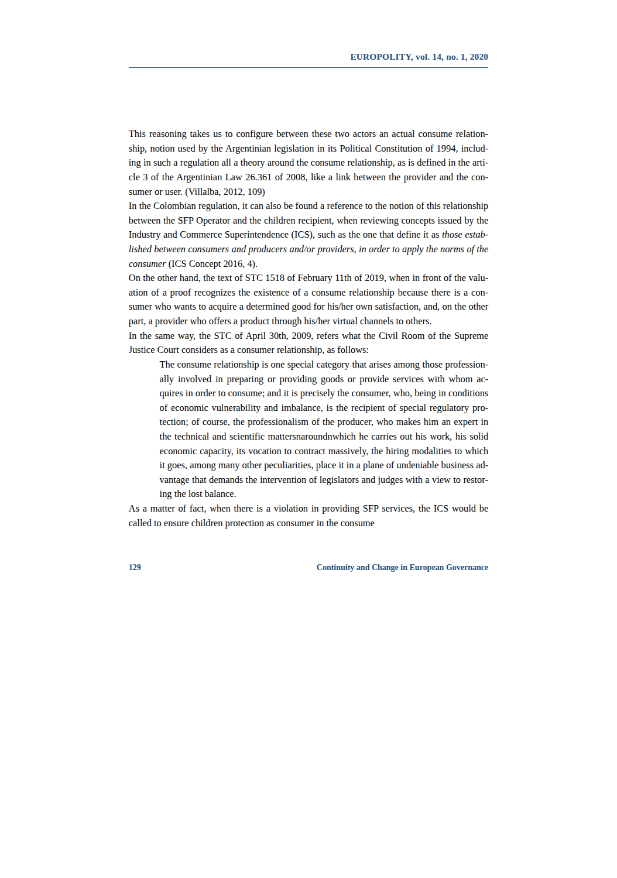EUROPOLITY, vol. 14, no. 1, 2020
This reasoning takes us to configure between these two actors an actual consume relationship, notion used by the Argentinian legislation in its Political Constitution of 1994, including in such a regulation all a theory around the consume relationship, as is defined in the article 3 of the Argentinian Law 26.361 of 2008, like a link between the provider and the consumer or user. (Villalba, 2012, 109)
In the Colombian regulation, it can also be found a reference to the notion of this relationship between the SFP Operator and the children recipient, when reviewing concepts issued by the Industry and Commerce Superintendence (ICS), such as the one that define it as those established between consumers and producers and/or providers, in order to apply the norms of the consumer (ICS Concept 2016, 4).
On the other hand, the text of STC 1518 of February 11th of 2019, when in front of the valuation of a proof recognizes the existence of a consume relationship because there is a consumer who wants to acquire a determined good for his/her own satisfaction, and, on the other part, a provider who offers a product through his/her virtual channels to others.
In the same way, the STC of April 30th, 2009, refers what the Civil Room of the Supreme Justice Court considers as a consumer relationship, as follows:
The consume relationship is one special category that arises among those professionally involved in preparing or providing goods or provide services with whom acquires in order to consume; and it is precisely the consumer, who, being in conditions of economic vulnerability and imbalance, is the recipient of special regulatory protection; of course, the professionalism of the producer, who makes him an expert in the technical and scientific mattersnaroundnwhich he carries out his work, his solid economic capacity, its vocation to contract massively, the hiring modalities to which it goes, among many other peculiarities, place it in a plane of undeniable business advantage that demands the intervention of legislators and judges with a view to restoring the lost balance.
As a matter of fact, when there is a violation in providing SFP services, the ICS would be called to ensure children protection as consumer in the consume
129 Continuity and Change in European Governance